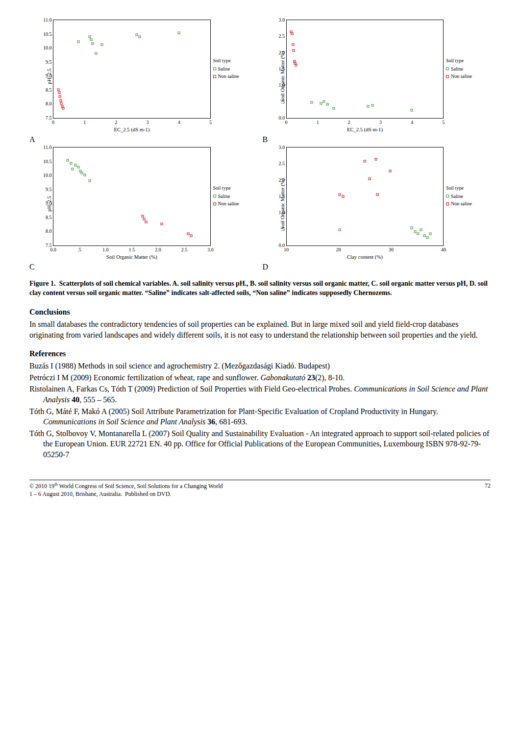pH_2.5
11.0 10.5 10.0 9.5 9.0 8.5 8.0 7.5
Soil type
Saline
Non saline
0 1 2 3 4 5
EC_2.5 (dS m-1)
A
Soil Organic Matter (%)
3.0 2.5 2.0 1.5 1.0 .5 0.0
Soil type
Saline
Non saline
0 1 2 3 4 5
EC_2.5 (dS m-1)
B
pH_2.5
11.0 10.5 10.0 9.5 9.0 8.5 8.0 7.5
Soil type
Saline
Non saline
0.0 .5 1.0 1.5 2.0 2.5 3.0
Soil Organic Matter (%)
C
Soil Organic Matter (%)
3.0 2.5 2.0 1.5 1.0 .5 0.0
Soil type
Saline
Non saline
10 20 30 40
Clay content (%)
D
Figure 1. Scatterplots of soil chemical variables. A. soil salinity versus pH., B. soil salinity versus soil organic matter, C. soil organic matter versus pH, D. soil clay content versus soil organic matter. “Saline” indicates salt-affected soils, “Non saline” indicates supposedly Chernozems.
Conclusions
In small databases the contradictory tendencies of soil properties can be explained. But in large mixed soil and yield field-crop databases originating from varied landscapes and widely different soils, it is not easy to understand the relationship between soil properties and the yield.
References
Buzás I (1988) Methods in soil science and agrochemistry 2. (Mezőgazdasági Kiadó. Budapest)
Petróczi I M (2009) Economic fertilization of wheat, rape and sunflower. Gabonakutató 23(2), 8-10.
Ristolainen A, Farkas Cs, Tóth T (2009) Prediction of Soil Properties with Field Geo-electrical Probes. Communications in Soil Science and Plant Analysis 40, 555 – 565.
Tóth G, Máté F, Makó A (2005) Soil Attribute Parametrization for Plant-Specific Evaluation of Cropland Productivity in Hungary. Communications in Soil Science and Plant Analysis 36, 681-693.
Tóth G, Stolbovoy V, Montanarella L (2007) Soil Quality and Sustainability Evaluation - An integrated approach to support soil-related policies of the European Union. EUR 22721 EN. 40 pp. Office for Official Publications of the European Communities, Luxembourg ISBN 978-92-79-05250-7
© 2010 19th World Congress of Soil Science, Soil Solutions for a Changing World
1 – 6 August 2010, Brisbane, Australia. Published on DVD.
72